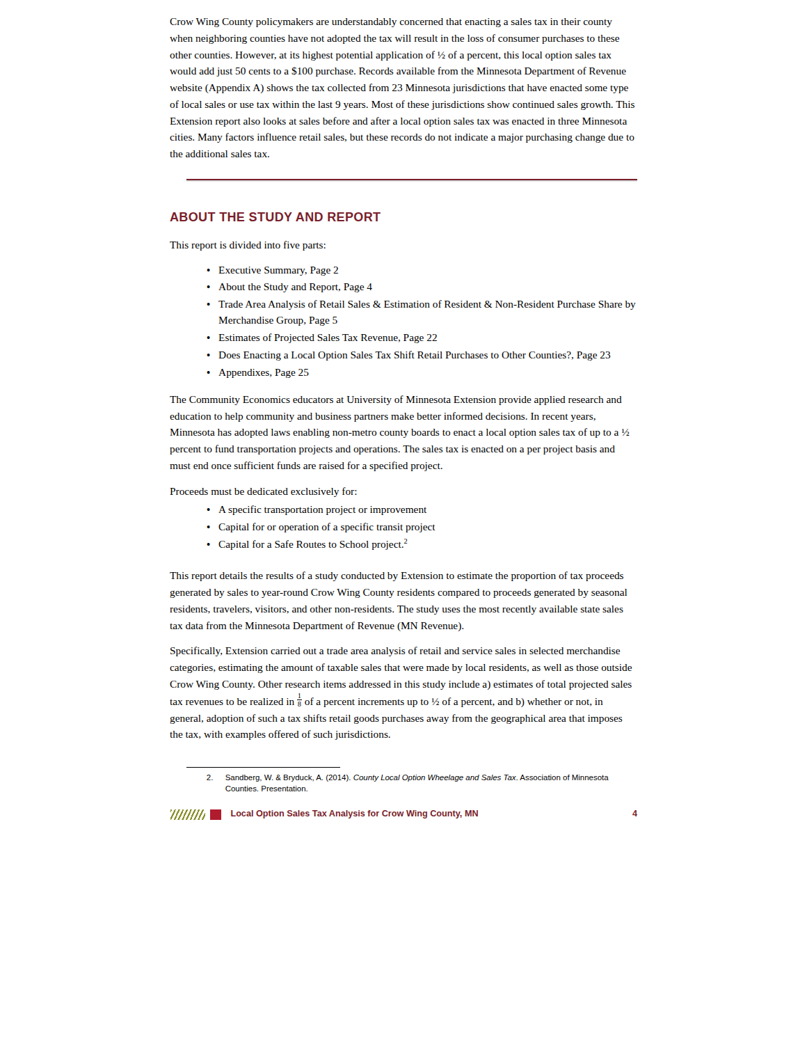Crow Wing County policymakers are understandably concerned that enacting a sales tax in their county when neighboring counties have not adopted the tax will result in the loss of consumer purchases to these other counties. However, at its highest potential application of ½ of a percent, this local option sales tax would add just 50 cents to a $100 purchase. Records available from the Minnesota Department of Revenue website (Appendix A) shows the tax collected from 23 Minnesota jurisdictions that have enacted some type of local sales or use tax within the last 9 years. Most of these jurisdictions show continued sales growth. This Extension report also looks at sales before and after a local option sales tax was enacted in three Minnesota cities. Many factors influence retail sales, but these records do not indicate a major purchasing change due to the additional sales tax.
About the Study and Report
This report is divided into five parts:
Executive Summary, Page 2
About the Study and Report, Page 4
Trade Area Analysis of Retail Sales & Estimation of Resident & Non-Resident Purchase Share by Merchandise Group, Page 5
Estimates of Projected Sales Tax Revenue, Page 22
Does Enacting a Local Option Sales Tax Shift Retail Purchases to Other Counties?, Page 23
Appendixes, Page 25
The Community Economics educators at University of Minnesota Extension provide applied research and education to help community and business partners make better informed decisions. In recent years, Minnesota has adopted laws enabling non-metro county boards to enact a local option sales tax of up to a ½ percent to fund transportation projects and operations. The sales tax is enacted on a per project basis and must end once sufficient funds are raised for a specified project.
Proceeds must be dedicated exclusively for:
A specific transportation project or improvement
Capital for or operation of a specific transit project
Capital for a Safe Routes to School project.2
This report details the results of a study conducted by Extension to estimate the proportion of tax proceeds generated by sales to year-round Crow Wing County residents compared to proceeds generated by seasonal residents, travelers, visitors, and other non-residents. The study uses the most recently available state sales tax data from the Minnesota Department of Revenue (MN Revenue).
Specifically, Extension carried out a trade area analysis of retail and service sales in selected merchandise categories, estimating the amount of taxable sales that were made by local residents, as well as those outside Crow Wing County. Other research items addressed in this study include a) estimates of total projected sales tax revenues to be realized in 18 of a percent increments up to ½ of a percent, and b) whether or not, in general, adoption of such a tax shifts retail goods purchases away from the geographical area that imposes the tax, with examples offered of such jurisdictions.
2. Sandberg, W. & Bryduck, A. (2014). County Local Option Wheelage and Sales Tax. Association of Minnesota Counties. Presentation.
Local Option Sales Tax Analysis for Crow Wing County, MN
4